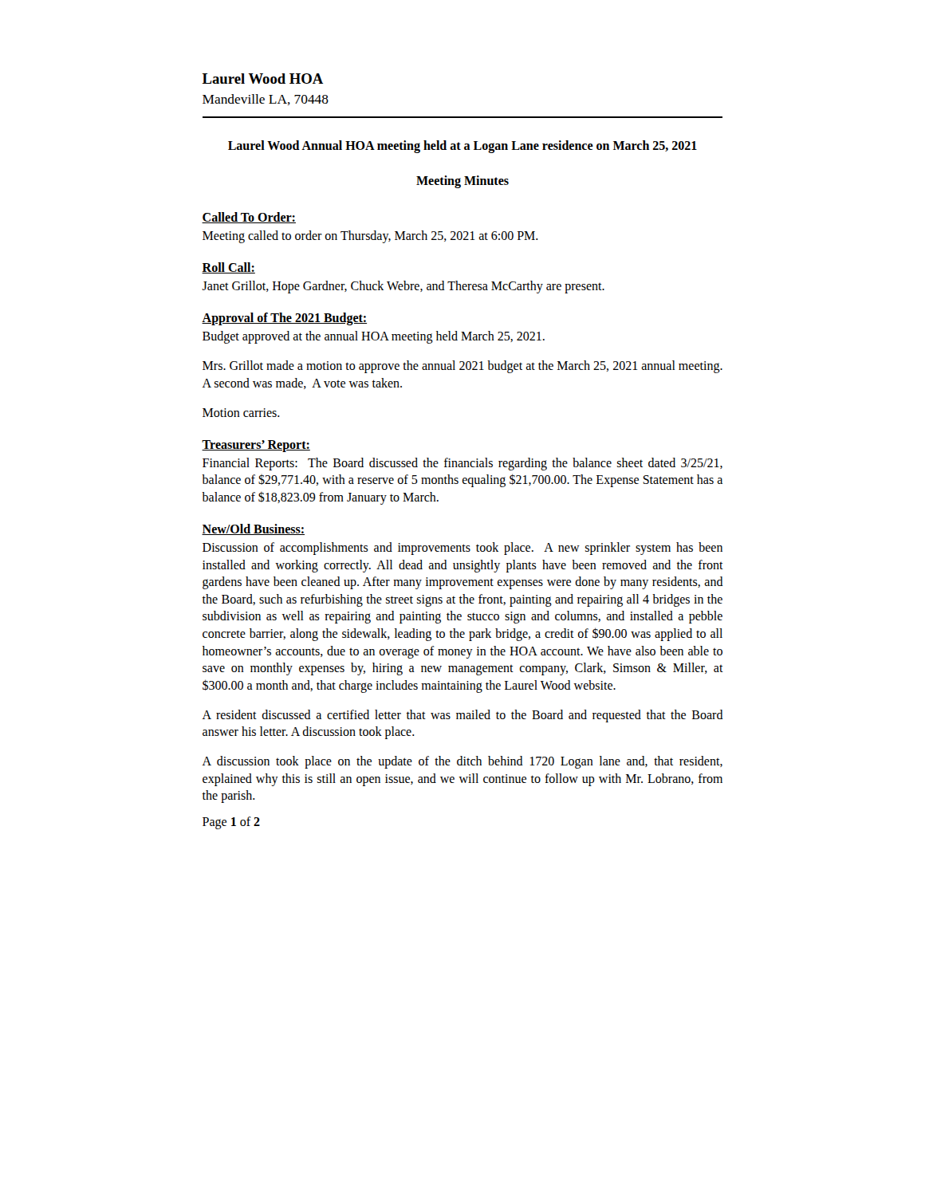Laurel Wood HOA
Mandeville LA, 70448
Laurel Wood Annual HOA meeting held at a Logan Lane residence on March 25, 2021
Meeting Minutes
Called To Order:
Meeting called to order on Thursday, March 25, 2021 at 6:00 PM.
Roll Call:
Janet Grillot, Hope Gardner, Chuck Webre, and Theresa McCarthy are present.
Approval of The 2021 Budget:
Budget approved at the annual HOA meeting held March 25, 2021.
Mrs. Grillot made a motion to approve the annual 2021 budget at the March 25, 2021 annual meeting. A second was made, A vote was taken.
Motion carries.
Treasurers’ Report:
Financial Reports: The Board discussed the financials regarding the balance sheet dated 3/25/21, balance of $29,771.40, with a reserve of 5 months equaling $21,700.00. The Expense Statement has a balance of $18,823.09 from January to March.
New/Old Business:
Discussion of accomplishments and improvements took place. A new sprinkler system has been installed and working correctly. All dead and unsightly plants have been removed and the front gardens have been cleaned up. After many improvement expenses were done by many residents, and the Board, such as refurbishing the street signs at the front, painting and repairing all 4 bridges in the subdivision as well as repairing and painting the stucco sign and columns, and installed a pebble concrete barrier, along the sidewalk, leading to the park bridge, a credit of $90.00 was applied to all homeowner’s accounts, due to an overage of money in the HOA account. We have also been able to save on monthly expenses by, hiring a new management company, Clark, Simson & Miller, at $300.00 a month and, that charge includes maintaining the Laurel Wood website.
A resident discussed a certified letter that was mailed to the Board and requested that the Board answer his letter. A discussion took place.
A discussion took place on the update of the ditch behind 1720 Logan lane and, that resident, explained why this is still an open issue, and we will continue to follow up with Mr. Lobrano, from the parish.
Page 1 of 2